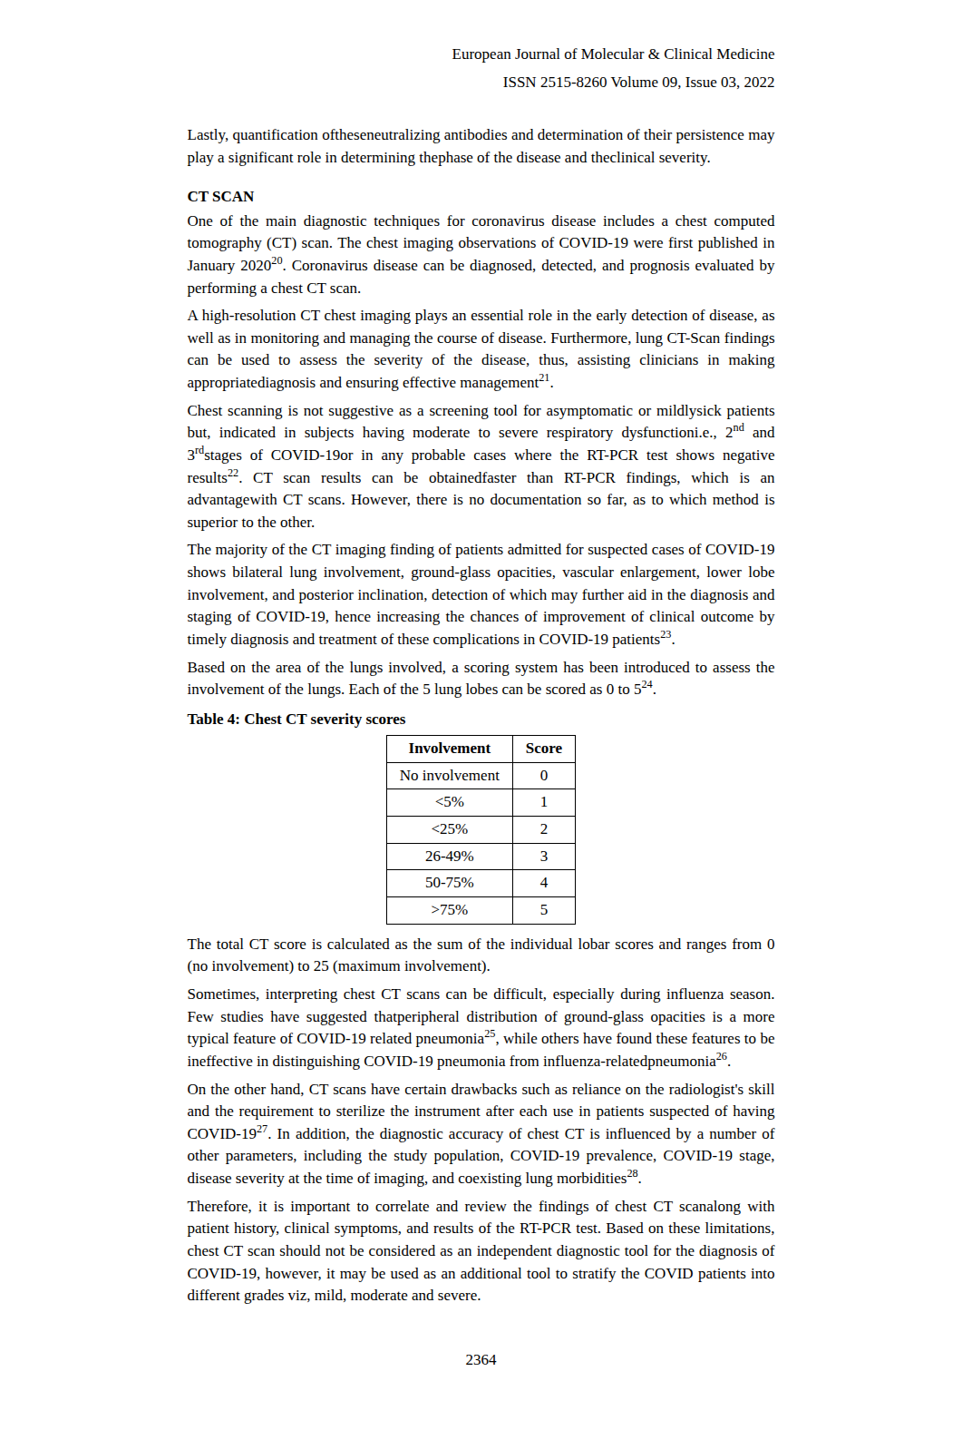European Journal of Molecular & Clinical Medicine ISSN 2515-8260 Volume 09, Issue 03, 2022
Lastly, quantification oftheseneutralizing antibodies and determination of their persistence may play a significant role in determining thephase of the disease and theclinical severity.
CT SCAN
One of the main diagnostic techniques for coronavirus disease includes a chest computed tomography (CT) scan. The chest imaging observations of COVID-19 were first published in January 202020. Coronavirus disease can be diagnosed, detected, and prognosis evaluated by performing a chest CT scan.
A high-resolution CT chest imaging plays an essential role in the early detection of disease, as well as in monitoring and managing the course of disease. Furthermore, lung CT-Scan findings can be used to assess the severity of the disease, thus, assisting clinicians in making appropriatediagnosis and ensuring effective management21.
Chest scanning is not suggestive as a screening tool for asymptomatic or mildlysick patients but, indicated in subjects having moderate to severe respiratory dysfunctioni.e., 2nd and 3rdstages of COVID-19or in any probable cases where the RT-PCR test shows negative results22. CT scan results can be obtainedfaster than RT-PCR findings, which is an advantagewith CT scans. However, there is no documentation so far, as to which method is superior to the other.
The majority of the CT imaging finding of patients admitted for suspected cases of COVID-19 shows bilateral lung involvement, ground-glass opacities, vascular enlargement, lower lobe involvement, and posterior inclination, detection of which may further aid in the diagnosis and staging of COVID-19, hence increasing the chances of improvement of clinical outcome by timely diagnosis and treatment of these complications in COVID-19 patients23.
Based on the area of the lungs involved, a scoring system has been introduced to assess the involvement of the lungs. Each of the 5 lung lobes can be scored as 0 to 524.
Table 4: Chest CT severity scores
| Involvement | Score |
| --- | --- |
| No involvement | 0 |
| <5% | 1 |
| <25% | 2 |
| 26-49% | 3 |
| 50-75% | 4 |
| >75% | 5 |
The total CT score is calculated as the sum of the individual lobar scores and ranges from 0 (no involvement) to 25 (maximum involvement).
Sometimes, interpreting chest CT scans can be difficult, especially during influenza season. Few studies have suggested thatperipheral distribution of ground-glass opacities is a more typical feature of COVID-19 related pneumonia25, while others have found these features to be ineffective in distinguishing COVID-19 pneumonia from influenza-relatedpneumonia26.
On the other hand, CT scans have certain drawbacks such as reliance on the radiologist's skill and the requirement to sterilize the instrument after each use in patients suspected of having COVID-1927. In addition, the diagnostic accuracy of chest CT is influenced by a number of other parameters, including the study population, COVID-19 prevalence, COVID-19 stage, disease severity at the time of imaging, and coexisting lung morbidities28.
Therefore, it is important to correlate and review the findings of chest CT scanalong with patient history, clinical symptoms, and results of the RT-PCR test. Based on these limitations, chest CT scan should not be considered as an independent diagnostic tool for the diagnosis of COVID-19, however, it may be used as an additional tool to stratify the COVID patients into different grades viz, mild, moderate and severe.
2364